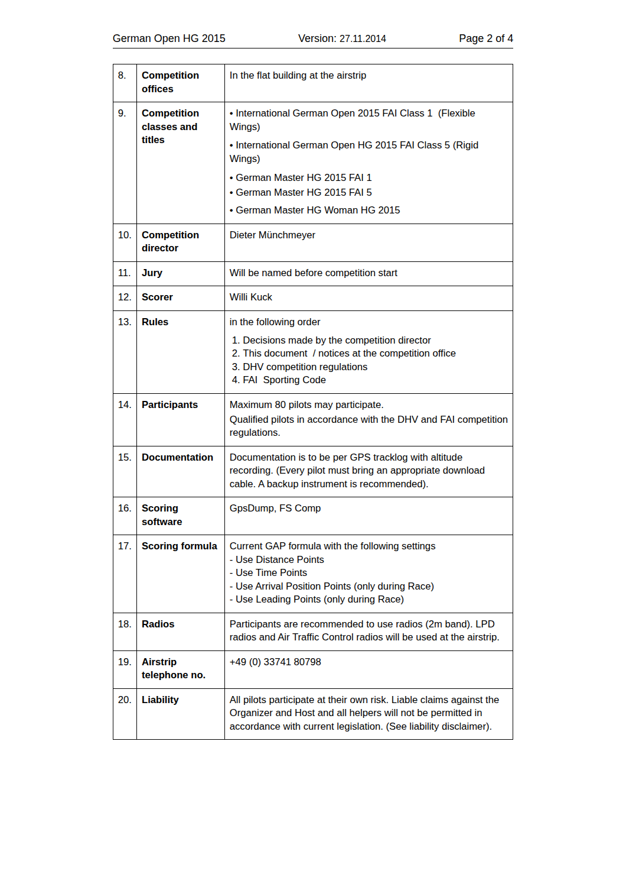German Open HG 2015
Version: 27.11.2014
Page 2 of 4
| 8. | Competition offices | In the flat building at the airstrip |
| 9. | Competition classes and titles | • International German Open 2015 FAI Class 1 (Flexible Wings) • International German Open HG 2015 FAI Class 5 (Rigid Wings) • German Master HG 2015 FAI 1 • German Master HG 2015 FAI 5 • German Master HG Woman HG 2015 |
| 10. | Competition director | Dieter Münchmeyer |
| 11. | Jury | Will be named before competition start |
| 12. | Scorer | Willi Kuck |
| 13. | Rules | in the following order Decisions made by the competition director This document / notices at the competition office DHV competition regulations FAI Sporting Code |
| 14. | Participants | Maximum 80 pilots may participate. Qualified pilots in accordance with the DHV and FAI competition regulations. |
| 15. | Documentation | Documentation is to be per GPS tracklog with altitude recording. (Every pilot must bring an appropriate download cable. A backup instrument is recommended). |
| 16. | Scoring software | GpsDump, FS Comp |
| 17. | Scoring formula | Current GAP formula with the following settings - Use Distance Points - Use Time Points - Use Arrival Position Points (only during Race) - Use Leading Points (only during Race) |
| 18. | Radios | Participants are recommended to use radios (2m band). LPD radios and Air Traffic Control radios will be used at the airstrip. |
| 19. | Airstrip telephone no. | +49 (0) 33741 80798 |
| 20. | Liability | All pilots participate at their own risk. Liable claims against the Organizer and Host and all helpers will not be permitted in accordance with current legislation. (See liability disclaimer). |